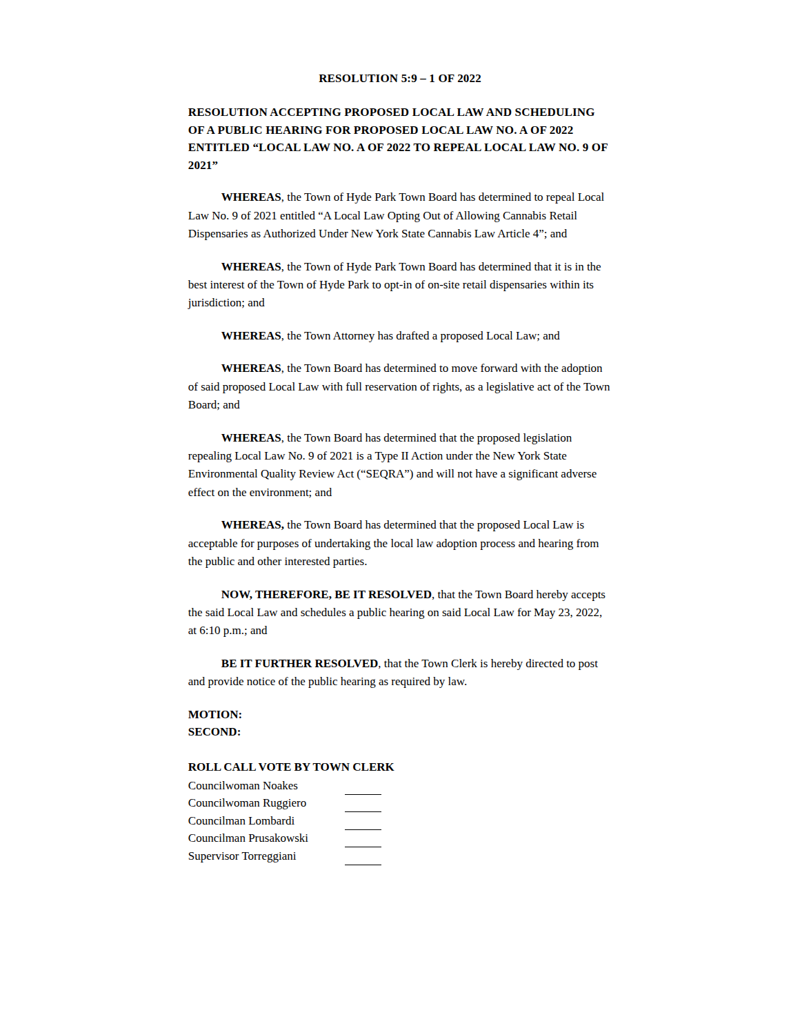RESOLUTION 5:9 – 1 OF 2022
RESOLUTION ACCEPTING PROPOSED LOCAL LAW AND SCHEDULING OF A PUBLIC HEARING FOR PROPOSED LOCAL LAW NO. A OF 2022 ENTITLED “LOCAL LAW NO. A OF 2022 TO REPEAL LOCAL LAW NO. 9 OF 2021”
WHEREAS, the Town of Hyde Park Town Board has determined to repeal Local Law No. 9 of 2021 entitled “A Local Law Opting Out of Allowing Cannabis Retail Dispensaries as Authorized Under New York State Cannabis Law Article 4”; and
WHEREAS, the Town of Hyde Park Town Board has determined that it is in the best interest of the Town of Hyde Park to opt-in of on-site retail dispensaries within its jurisdiction; and
WHEREAS, the Town Attorney has drafted a proposed Local Law; and
WHEREAS, the Town Board has determined to move forward with the adoption of said proposed Local Law with full reservation of rights, as a legislative act of the Town Board; and
WHEREAS, the Town Board has determined that the proposed legislation repealing Local Law No. 9 of 2021 is a Type II Action under the New York State Environmental Quality Review Act (“SEQRA”) and will not have a significant adverse effect on the environment; and
WHEREAS, the Town Board has determined that the proposed Local Law is acceptable for purposes of undertaking the local law adoption process and hearing from the public and other interested parties.
NOW, THEREFORE, BE IT RESOLVED, that the Town Board hereby accepts the said Local Law and schedules a public hearing on said Local Law for May 23, 2022, at 6:10 p.m.; and
BE IT FURTHER RESOLVED, that the Town Clerk is hereby directed to post and provide notice of the public hearing as required by law.
MOTION:
SECOND:
ROLL CALL VOTE BY TOWN CLERK
| Councilwoman Noakes | |
| Councilwoman Ruggiero | |
| Councilman Lombardi | |
| Councilman Prusakowski | |
| Supervisor Torreggiani | |